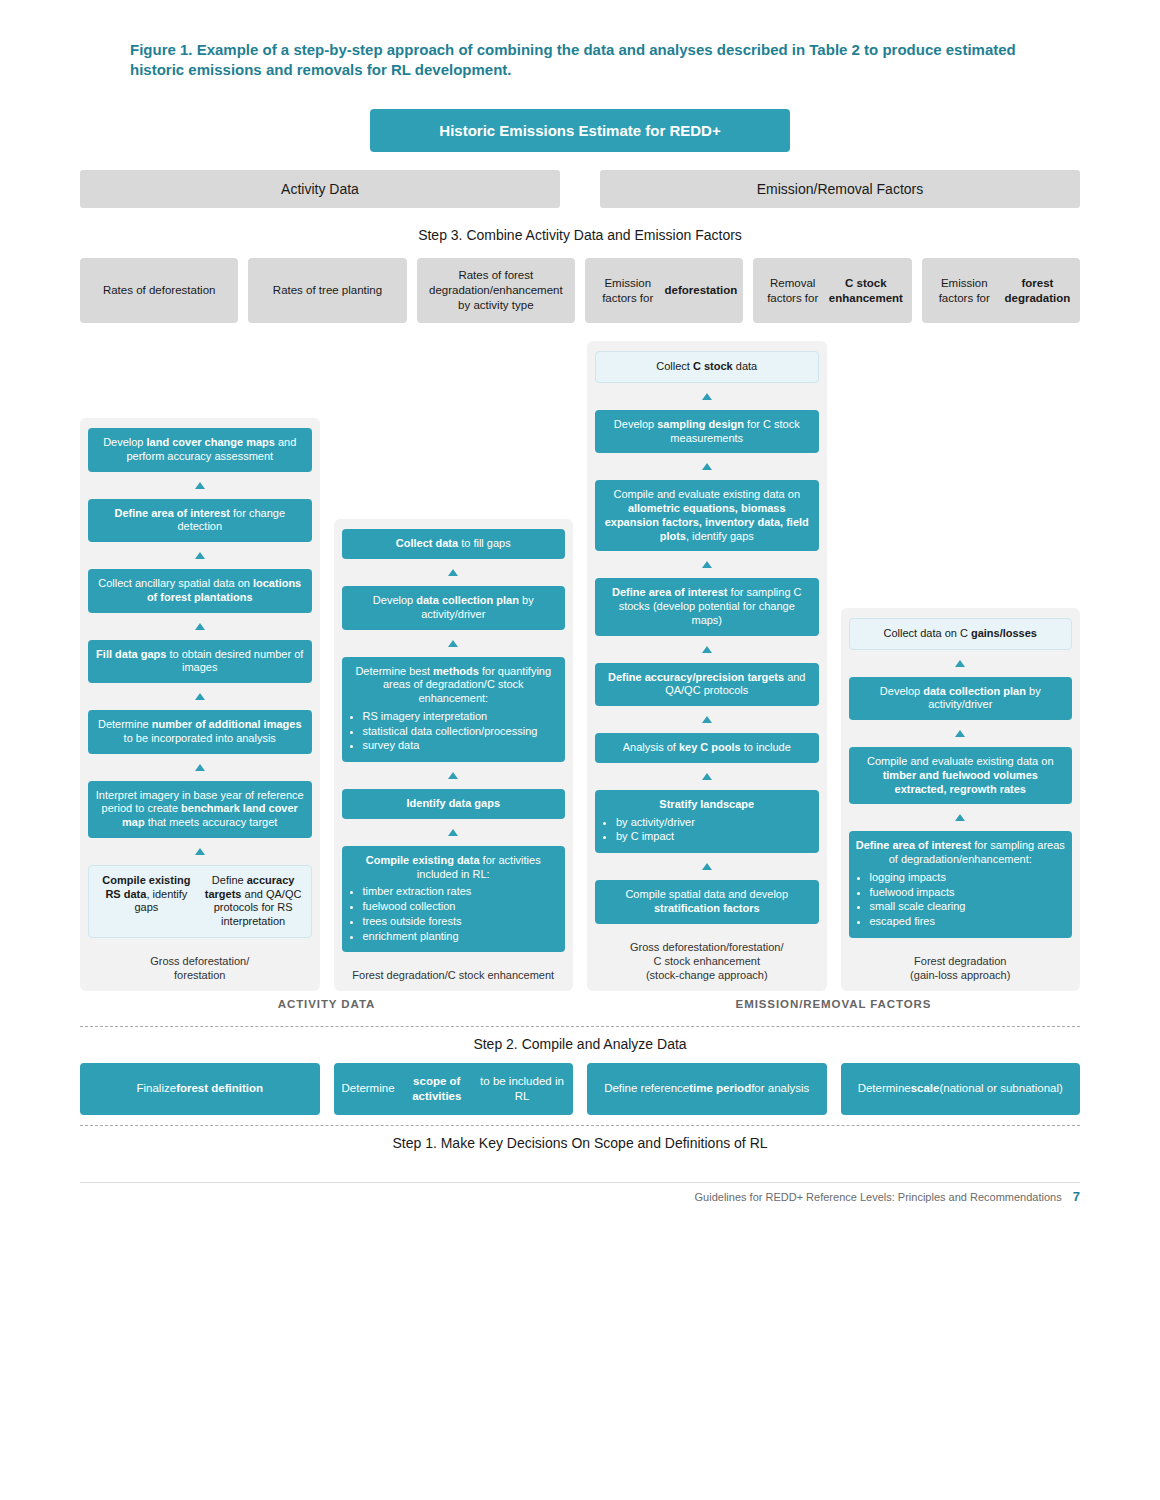Figure 1. Example of a step-by-step approach of combining the data and analyses described in Table 2 to produce estimated historic emissions and removals for RL development.
Historic Emissions Estimate for REDD+
Activity Data
Emission/Removal Factors
Step 3. Combine Activity Data and Emission Factors
Rates of deforestation
Rates of tree planting
Rates of forest degradation/enhancement by activity type
Emission factors for deforestation
Removal factors for C stock enhancement
Emission factors for forest degradation
Gross deforestation/
forestation
Compile existing RS data, identify gaps Define accuracy targets and QA/QC protocols for RS interpretation
Interpret imagery in base year of reference period to create benchmark land cover map that meets accuracy target
Determine number of additional images to be incorporated into analysis
Fill data gaps to obtain desired number of images
Collect ancillary spatial data on locations of forest plantations
Define area of interest for change detection
Develop land cover change maps and perform accuracy assessment
Forest degradation/C stock enhancement
Compile existing data for activities included in RL:
timber extraction rates
fuelwood collection
trees outside forests
enrichment planting
Identify data gaps
Determine best methods for quantifying areas of degradation/C stock enhancement:
RS imagery interpretation
statistical data collection/processing
survey data
Develop data collection plan by activity/driver
Collect data to fill gaps
Gross deforestation/forestation/
C stock enhancement
(stock-change approach)
Compile spatial data and develop stratification factors
Stratify landscape
by activity/driver
by C impact
Analysis of key C pools to include
Define accuracy/precision targets and QA/QC protocols
Define area of interest for sampling C stocks (develop potential for change maps)
Compile and evaluate existing data on allometric equations, biomass expansion factors, inventory data, field plots, identify gaps
Develop sampling design for C stock measurements
Collect C stock data
Forest degradation
(gain-loss approach)
Define area of interest for sampling areas of degradation/enhancement:
logging impacts
fuelwood impacts
small scale clearing
escaped fires
Compile and evaluate existing data on timber and fuelwood volumes extracted, regrowth rates
Develop data collection plan by activity/driver
Collect data on C gains/losses
ACTIVITY DATA
EMISSION/REMOVAL FACTORS
Step 2. Compile and Analyze Data
Finalize forest definition
Determine scope of activities to be included in RL
Define reference time period for analysis
Determine scale (national or subnational)
Step 1. Make Key Decisions On Scope and Definitions of RL
Guidelines for REDD+ Reference Levels: Principles and Recommendations 7